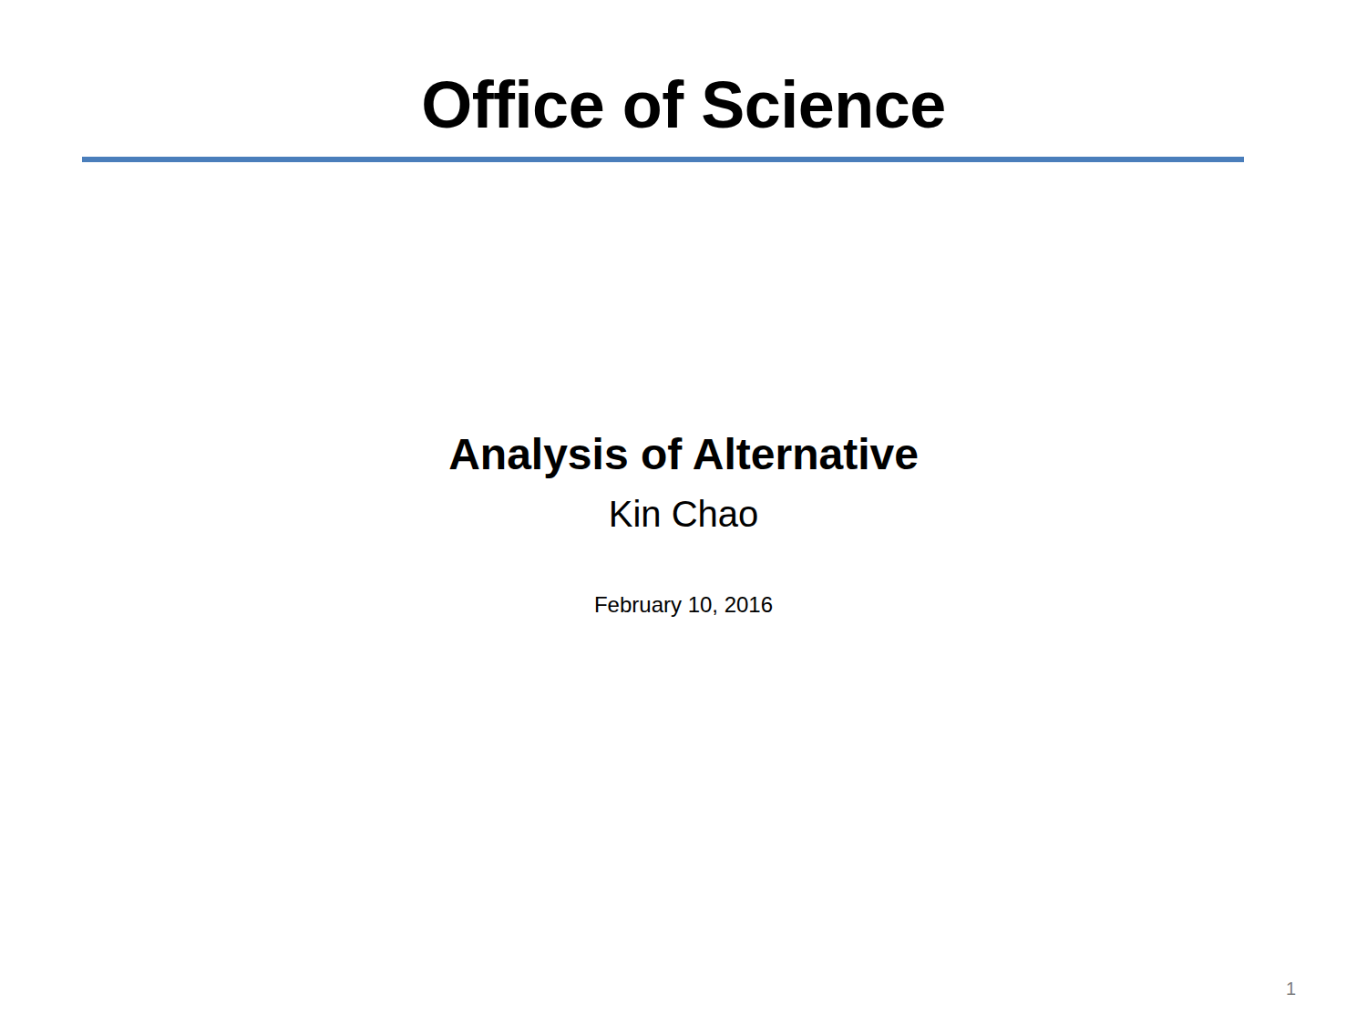Office of Science
Analysis of Alternative
Kin Chao
February 10, 2016
1